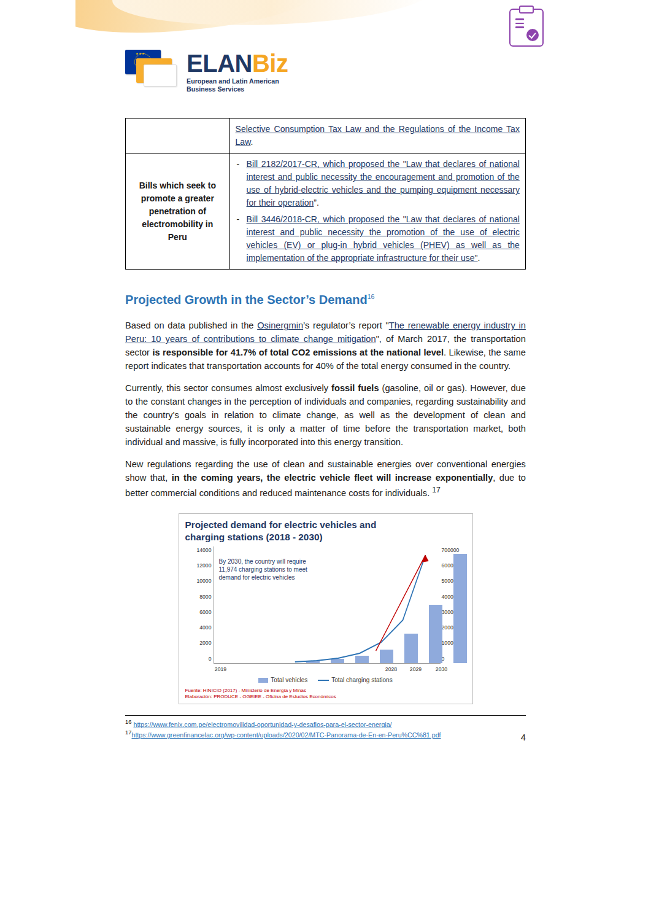ELAN Biz
European and Latin American
Business Services
| | Selective Consumption Tax Law and the Regulations of the Income Tax Law . |
| Bills which seek to promote a greater penetration of electromobility in Peru | Bill 2182/2017-CR, which proposed the "Law that declares of national interest and public necessity the encouragement and promotion of the use of hybrid-electric vehicles and the pumping equipment necessary for their operation ”. Bill 3446/2018-CR, which proposed the "Law that declares of national interest and public necessity the promotion of the use of electric vehicles (EV) or plug-in hybrid vehicles (PHEV) as well as the implementation of the appropriate infrastructure for their use" . |
Projected Growth in the Sector’s Demand16
Based on data published in the Osinergmin’s regulator’s report "The renewable energy industry in Peru: 10 years of contributions to climate change mitigation", of March 2017, the transportation sector is responsible for 41.7% of total CO2 emissions at the national level. Likewise, the same report indicates that transportation accounts for 40% of the total energy consumed in the country.
Currently, this sector consumes almost exclusively fossil fuels (gasoline, oil or gas). However, due to the constant changes in the perception of individuals and companies, regarding sustainability and the country's goals in relation to climate change, as well as the development of clean and sustainable energy sources, it is only a matter of time before the transportation market, both individual and massive, is fully incorporated into this energy transition.
New regulations regarding the use of clean and sustainable energies over conventional energies show that, in the coming years, the electric vehicle fleet will increase exponentially, due to better commercial conditions and reduced maintenance costs for individuals. 17
Projected demand for electric vehicles and
charging stations (2018 - 2030)
14000120001000080006000400020000
7000006000005000004000003000002000001000000
By 2030, the country will require 11,974 charging stations to meet demand for electric vehicles
2019 2028 2029 2030
Total vehicles Total charging stations
Fuente: HINICIO (2017) - Ministerio de Energía y Minas
Elaboración: PRODUCE - OGEIEE - Oficina de Estudios Económicos
16 https://www.fenix.com.pe/electromovilidad-oportunidad-y-desafios-para-el-sector-energia/
17https://www.greenfinancelac.org/wp-content/uploads/2020/02/MTC-Panorama-de-En-en-Peru%CC%81.pdf
4